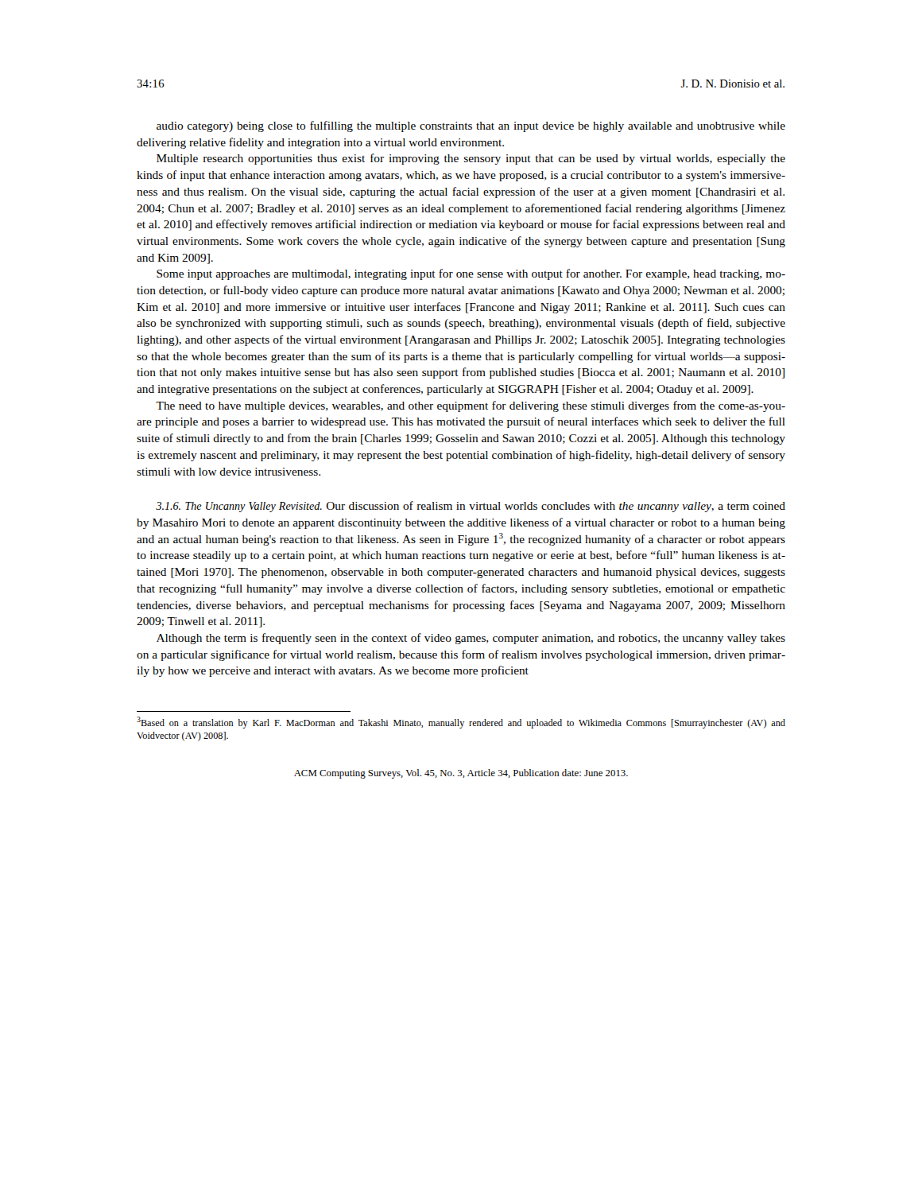34:16 J. D. N. Dionisio et al.
audio category) being close to fulfilling the multiple constraints that an input device be highly available and unobtrusive while delivering relative fidelity and integration into a virtual world environment.
Multiple research opportunities thus exist for improving the sensory input that can be used by virtual worlds, especially the kinds of input that enhance interaction among avatars, which, as we have proposed, is a crucial contributor to a system's immersiveness and thus realism. On the visual side, capturing the actual facial expression of the user at a given moment [Chandrasiri et al. 2004; Chun et al. 2007; Bradley et al. 2010] serves as an ideal complement to aforementioned facial rendering algorithms [Jimenez et al. 2010] and effectively removes artificial indirection or mediation via keyboard or mouse for facial expressions between real and virtual environments. Some work covers the whole cycle, again indicative of the synergy between capture and presentation [Sung and Kim 2009].
Some input approaches are multimodal, integrating input for one sense with output for another. For example, head tracking, motion detection, or full-body video capture can produce more natural avatar animations [Kawato and Ohya 2000; Newman et al. 2000; Kim et al. 2010] and more immersive or intuitive user interfaces [Francone and Nigay 2011; Rankine et al. 2011]. Such cues can also be synchronized with supporting stimuli, such as sounds (speech, breathing), environmental visuals (depth of field, subjective lighting), and other aspects of the virtual environment [Arangarasan and Phillips Jr. 2002; Latoschik 2005]. Integrating technologies so that the whole becomes greater than the sum of its parts is a theme that is particularly compelling for virtual worlds—a supposition that not only makes intuitive sense but has also seen support from published studies [Biocca et al. 2001; Naumann et al. 2010] and integrative presentations on the subject at conferences, particularly at SIGGRAPH [Fisher et al. 2004; Otaduy et al. 2009].
The need to have multiple devices, wearables, and other equipment for delivering these stimuli diverges from the come-as-you-are principle and poses a barrier to widespread use. This has motivated the pursuit of neural interfaces which seek to deliver the full suite of stimuli directly to and from the brain [Charles 1999; Gosselin and Sawan 2010; Cozzi et al. 2005]. Although this technology is extremely nascent and preliminary, it may represent the best potential combination of high-fidelity, high-detail delivery of sensory stimuli with low device intrusiveness.
3.1.6. The Uncanny Valley Revisited. Our discussion of realism in virtual worlds concludes with the uncanny valley, a term coined by Masahiro Mori to denote an apparent discontinuity between the additive likeness of a virtual character or robot to a human being and an actual human being's reaction to that likeness. As seen in Figure 13, the recognized humanity of a character or robot appears to increase steadily up to a certain point, at which human reactions turn negative or eerie at best, before “full” human likeness is attained [Mori 1970]. The phenomenon, observable in both computer-generated characters and humanoid physical devices, suggests that recognizing “full humanity” may involve a diverse collection of factors, including sensory subtleties, emotional or empathetic tendencies, diverse behaviors, and perceptual mechanisms for processing faces [Seyama and Nagayama 2007, 2009; Misselhorn 2009; Tinwell et al. 2011].
Although the term is frequently seen in the context of video games, computer animation, and robotics, the uncanny valley takes on a particular significance for virtual world realism, because this form of realism involves psychological immersion, driven primarily by how we perceive and interact with avatars. As we become more proficient
3Based on a translation by Karl F. MacDorman and Takashi Minato, manually rendered and uploaded to Wikimedia Commons [Smurrayinchester (AV) and Voidvector (AV) 2008].
ACM Computing Surveys, Vol. 45, No. 3, Article 34, Publication date: June 2013.